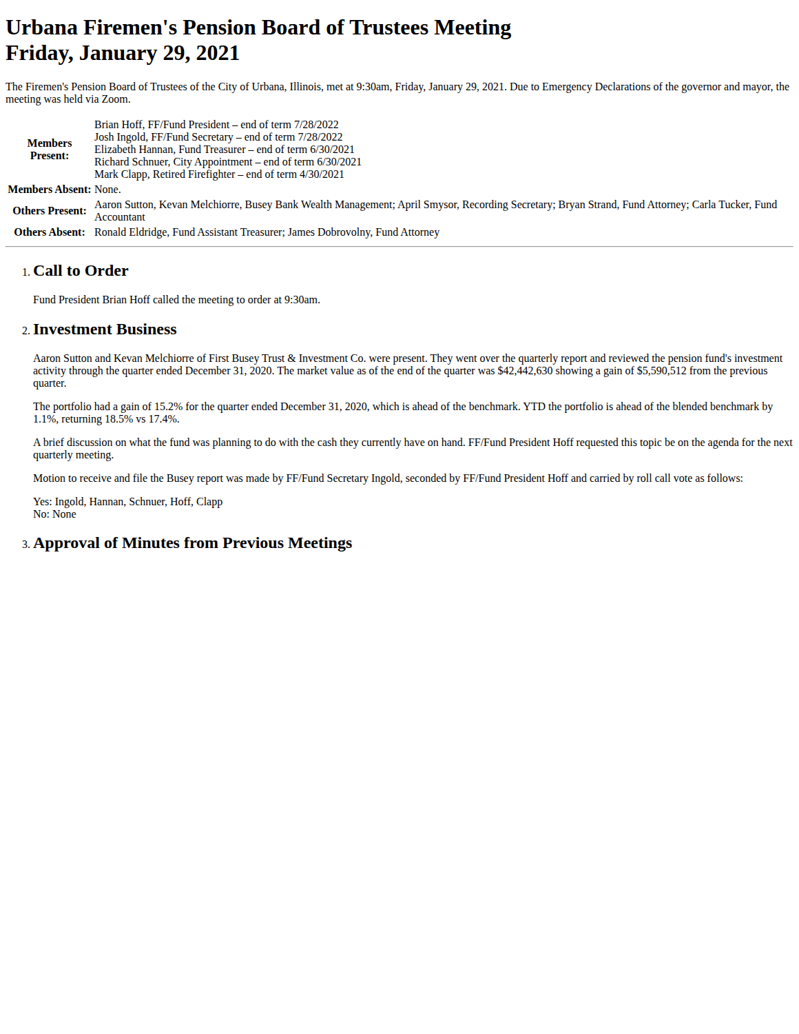Urbana Firemen's Pension Board of Trustees Meeting
Friday, January 29, 2021
The Firemen's Pension Board of Trustees of the City of Urbana, Illinois, met at 9:30am, Friday, January 29, 2021. Due to Emergency Declarations of the governor and mayor, the meeting was held via Zoom.
| Members Present: | Brian Hoff, FF/Fund President – end of term 7/28/2022 Josh Ingold, FF/Fund Secretary – end of term 7/28/2022 Elizabeth Hannan, Fund Treasurer – end of term 6/30/2021 Richard Schnuer, City Appointment – end of term 6/30/2021 Mark Clapp, Retired Firefighter – end of term 4/30/2021 |
| Members Absent: | None. |
| Others Present: | Aaron Sutton, Kevan Melchiorre, Busey Bank Wealth Management; April Smysor, Recording Secretary; Bryan Strand, Fund Attorney; Carla Tucker, Fund Accountant |
| Others Absent: | Ronald Eldridge, Fund Assistant Treasurer; James Dobrovolny, Fund Attorney |
Call to Order
Fund President Brian Hoff called the meeting to order at 9:30am.
Investment Business
Aaron Sutton and Kevan Melchiorre of First Busey Trust & Investment Co. were present. They went over the quarterly report and reviewed the pension fund's investment activity through the quarter ended December 31, 2020. The market value as of the end of the quarter was $42,442,630 showing a gain of $5,590,512 from the previous quarter.
The portfolio had a gain of 15.2% for the quarter ended December 31, 2020, which is ahead of the benchmark. YTD the portfolio is ahead of the blended benchmark by 1.1%, returning 18.5% vs 17.4%.
A brief discussion on what the fund was planning to do with the cash they currently have on hand. FF/Fund President Hoff requested this topic be on the agenda for the next quarterly meeting.
Motion to receive and file the Busey report was made by FF/Fund Secretary Ingold, seconded by FF/Fund President Hoff and carried by roll call vote as follows:
Yes: Ingold, Hannan, Schnuer, Hoff, Clapp
No: None
Approval of Minutes from Previous Meetings